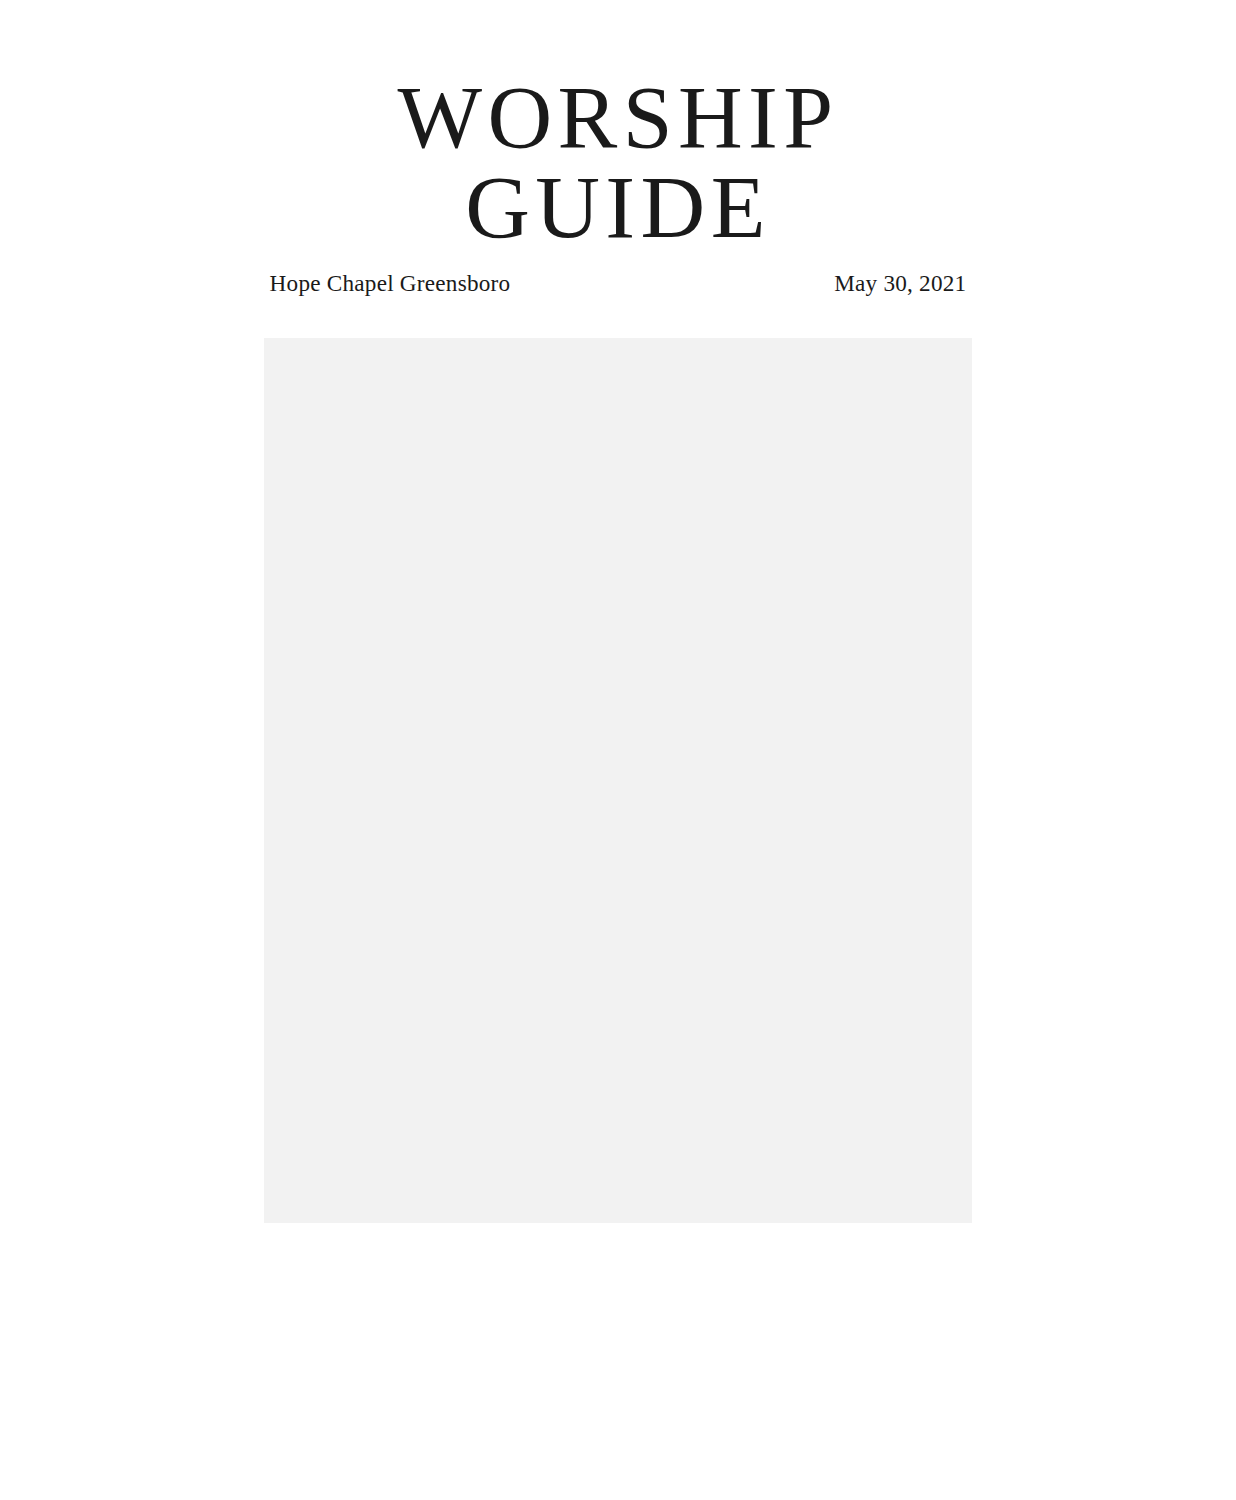Worship Guide
Hope Chapel Greensboro May 30, 2021
Cover photograph: a receding arcade of white arches above broad stone steps.